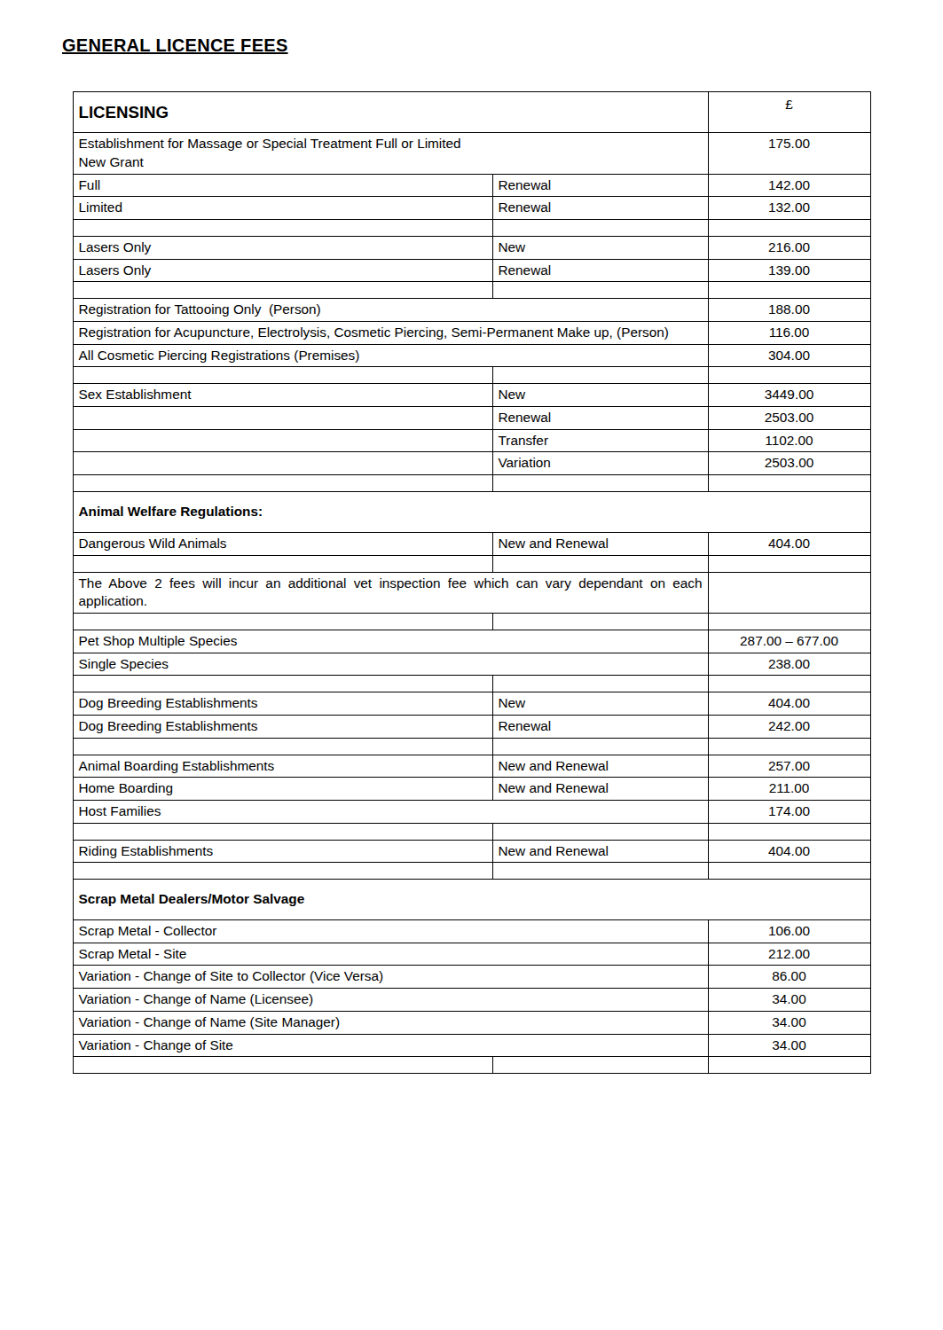GENERAL LICENCE FEES
| LICENSING | £ |
| Establishment for Massage or Special Treatment Full or Limited New Grant | 175.00 |
| Full | Renewal | 142.00 |
| Limited | Renewal | 132.00 |
| Lasers Only | New | 216.00 |
| Lasers Only | Renewal | 139.00 |
| Registration for Tattooing Only (Person) | 188.00 |
| Registration for Acupuncture, Electrolysis, Cosmetic Piercing, Semi-Permanent Make up, (Person) | 116.00 |
| All Cosmetic Piercing Registrations (Premises) | 304.00 |
| Sex Establishment | New | 3449.00 |
| | Renewal | 2503.00 |
| | Transfer | 1102.00 |
| | Variation | 2503.00 |
| Animal Welfare Regulations: |
| Dangerous Wild Animals | New and Renewal | 404.00 |
| The Above 2 fees will incur an additional vet inspection fee which can vary dependant on each application. | |
| Pet Shop Multiple Species | 287.00 – 677.00 |
| Single Species | 238.00 |
| Dog Breeding Establishments | New | 404.00 |
| Dog Breeding Establishments | Renewal | 242.00 |
| Animal Boarding Establishments | New and Renewal | 257.00 |
| Home Boarding | New and Renewal | 211.00 |
| Host Families | 174.00 |
| Riding Establishments | New and Renewal | 404.00 |
| Scrap Metal Dealers/Motor Salvage |
| Scrap Metal - Collector | 106.00 |
| Scrap Metal - Site | 212.00 |
| Variation - Change of Site to Collector (Vice Versa) | 86.00 |
| Variation - Change of Name (Licensee) | 34.00 |
| Variation - Change of Name (Site Manager) | 34.00 |
| Variation - Change of Site | 34.00 |